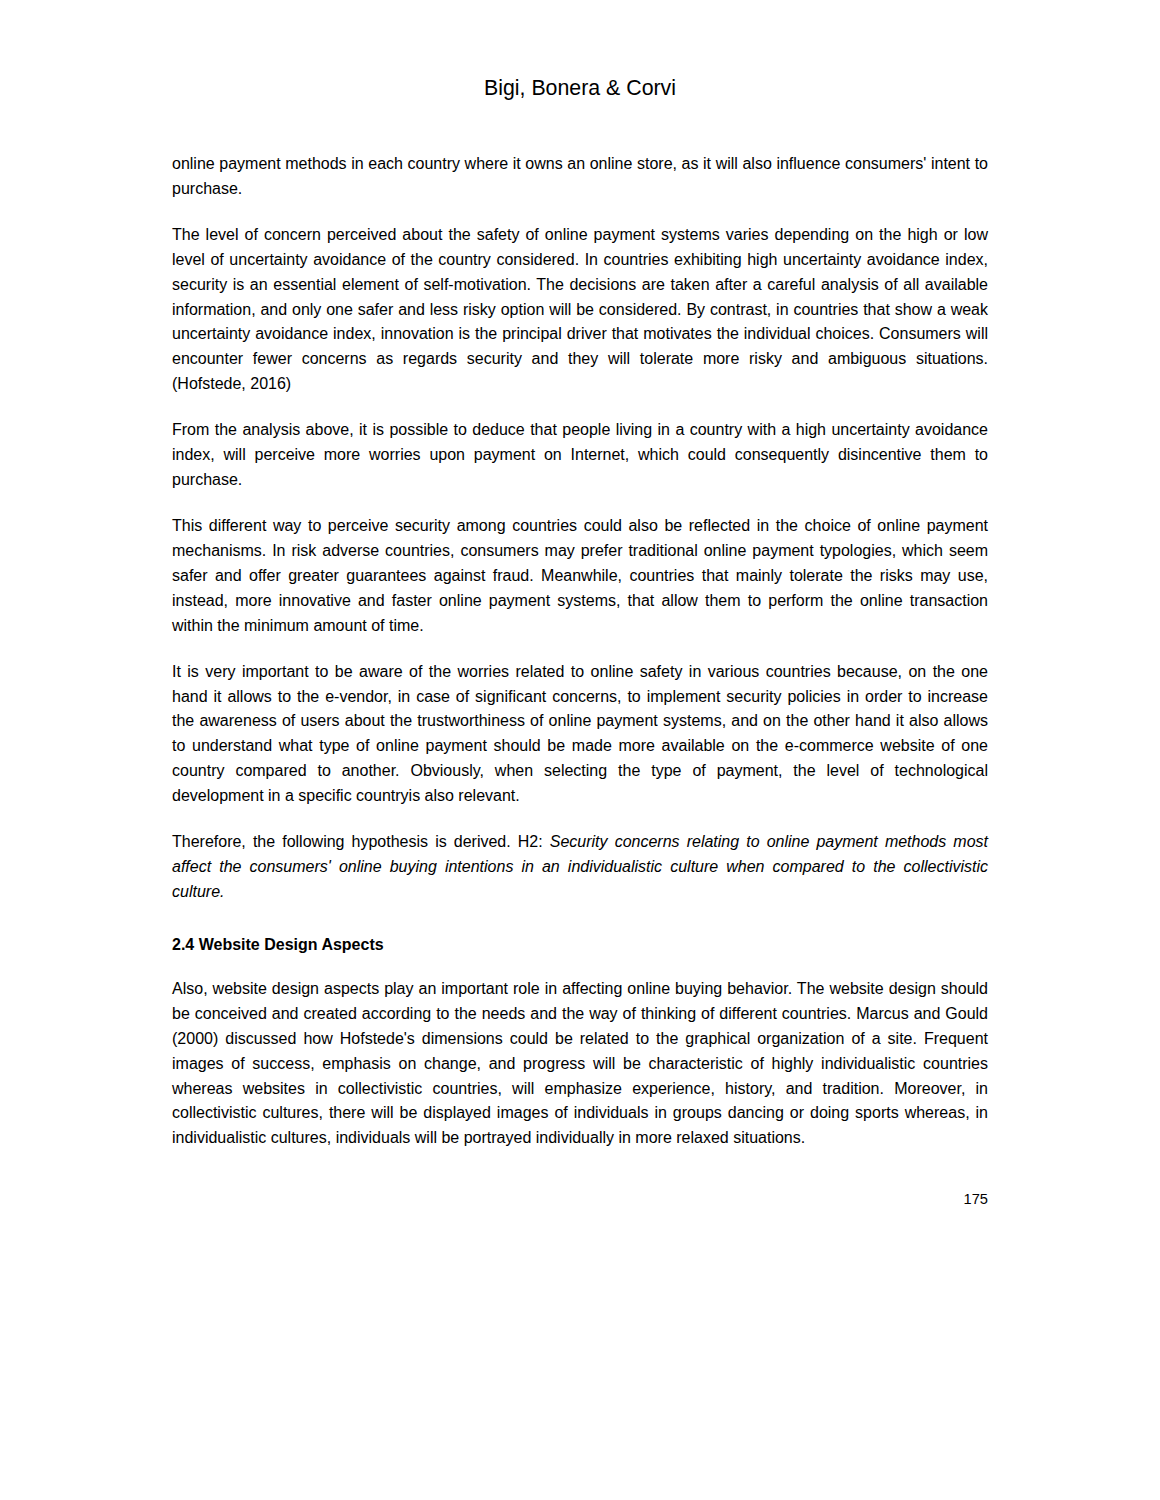Bigi, Bonera & Corvi
online payment methods in each country where it owns an online store, as it will also influence consumers' intent to purchase.
The level of concern perceived about the safety of online payment systems varies depending on the high or low level of uncertainty avoidance of the country considered. In countries exhibiting high uncertainty avoidance index, security is an essential element of self-motivation. The decisions are taken after a careful analysis of all available information, and only one safer and less risky option will be considered. By contrast, in countries that show a weak uncertainty avoidance index, innovation is the principal driver that motivates the individual choices. Consumers will encounter fewer concerns as regards security and they will tolerate more risky and ambiguous situations. (Hofstede, 2016)
From the analysis above, it is possible to deduce that people living in a country with a high uncertainty avoidance index, will perceive more worries upon payment on Internet, which could consequently disincentive them to purchase.
This different way to perceive security among countries could also be reflected in the choice of online payment mechanisms. In risk adverse countries, consumers may prefer traditional online payment typologies, which seem safer and offer greater guarantees against fraud. Meanwhile, countries that mainly tolerate the risks may use, instead, more innovative and faster online payment systems, that allow them to perform the online transaction within the minimum amount of time.
It is very important to be aware of the worries related to online safety in various countries because, on the one hand it allows to the e-vendor, in case of significant concerns, to implement security policies in order to increase the awareness of users about the trustworthiness of online payment systems, and on the other hand it also allows to understand what type of online payment should be made more available on the e-commerce website of one country compared to another. Obviously, when selecting the type of payment, the level of technological development in a specific countryis also relevant.
Therefore, the following hypothesis is derived. H2: Security concerns relating to online payment methods most affect the consumers' online buying intentions in an individualistic culture when compared to the collectivistic culture.
2.4 Website Design Aspects
Also, website design aspects play an important role in affecting online buying behavior. The website design should be conceived and created according to the needs and the way of thinking of different countries. Marcus and Gould (2000) discussed how Hofstede's dimensions could be related to the graphical organization of a site. Frequent images of success, emphasis on change, and progress will be characteristic of highly individualistic countries whereas websites in collectivistic countries, will emphasize experience, history, and tradition. Moreover, in collectivistic cultures, there will be displayed images of individuals in groups dancing or doing sports whereas, in individualistic cultures, individuals will be portrayed individually in more relaxed situations.
175